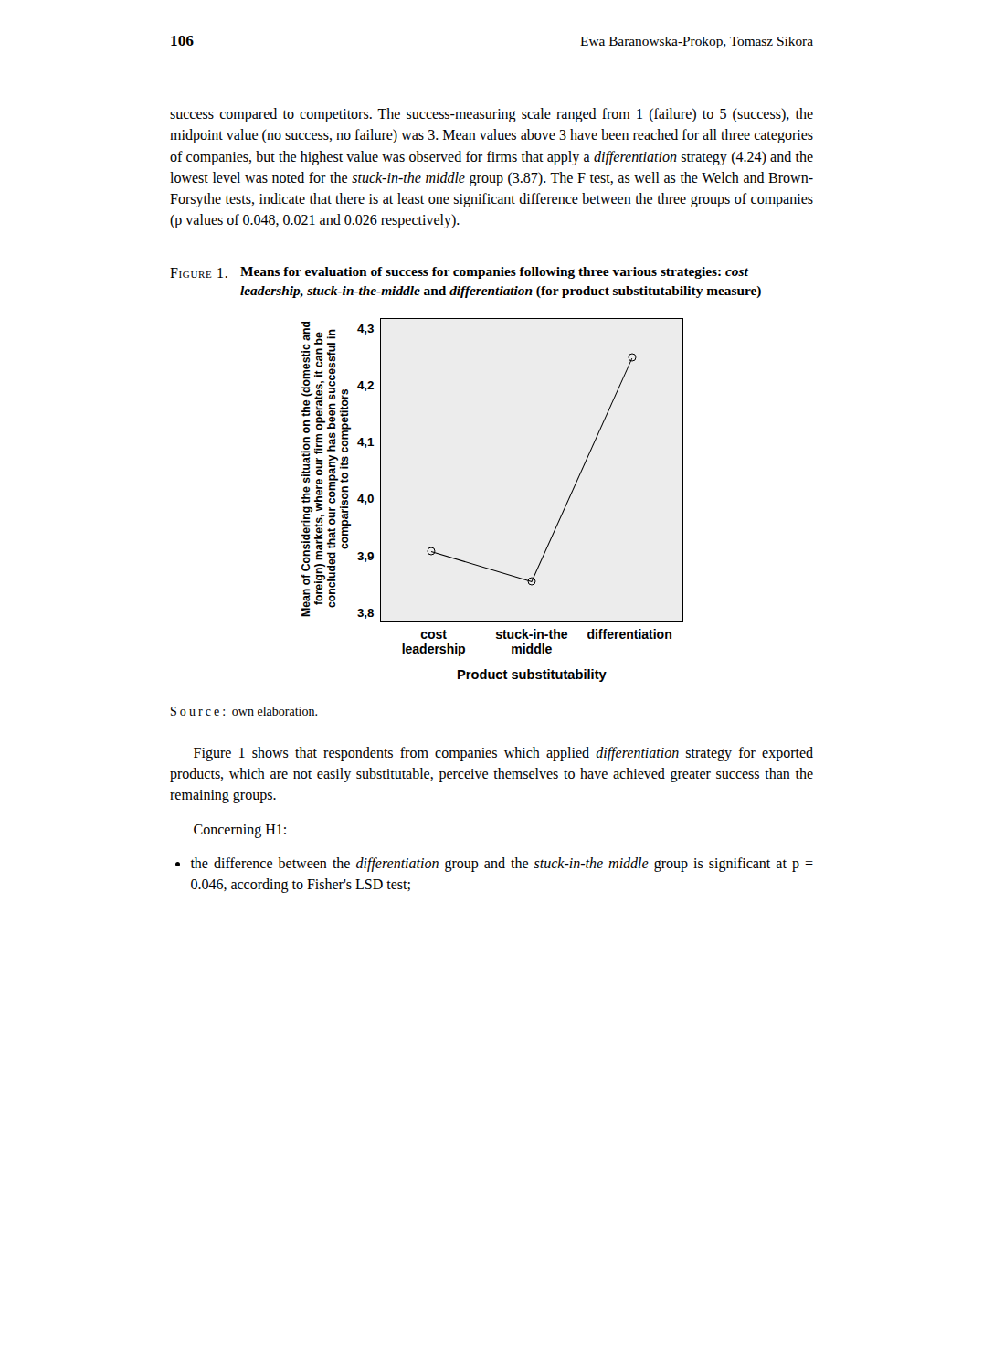106
Ewa Baranowska-Prokop, Tomasz Sikora
success compared to competitors. The success-measuring scale ranged from 1 (failure) to 5 (success), the midpoint value (no success, no failure) was 3. Mean values above 3 have been reached for all three categories of companies, but the highest value was observed for firms that apply a differentiation strategy (4.24) and the lowest level was noted for the stuck-in-the middle group (3.87). The F test, as well as the Welch and Brown-Forsythe tests, indicate that there is at least one significant difference between the three groups of companies (p values of 0.048, 0.021 and 0.026 respectively).
Figure 1.
Means for evaluation of success for companies following three various strategies: cost leadership, stuck-in-the-middle and differentiation (for product substitutability measure)
Mean of Considering the situation on the (domestic and foreign) markets, where our firm operates, it can be concluded that our company has been successful in comparison to its competitors
4,3 4,2 4,1 4,0 3,9 3,8
cost
leadership stuck-in-the
middle differentiation
Product substitutability
Source: own elaboration.
Figure 1 shows that respondents from companies which applied differentiation strategy for exported products, which are not easily substitutable, perceive themselves to have achieved greater success than the remaining groups.
Concerning H1:
the difference between the differentiation group and the stuck-in-the middle group is significant at p = 0.046, according to Fisher's LSD test;